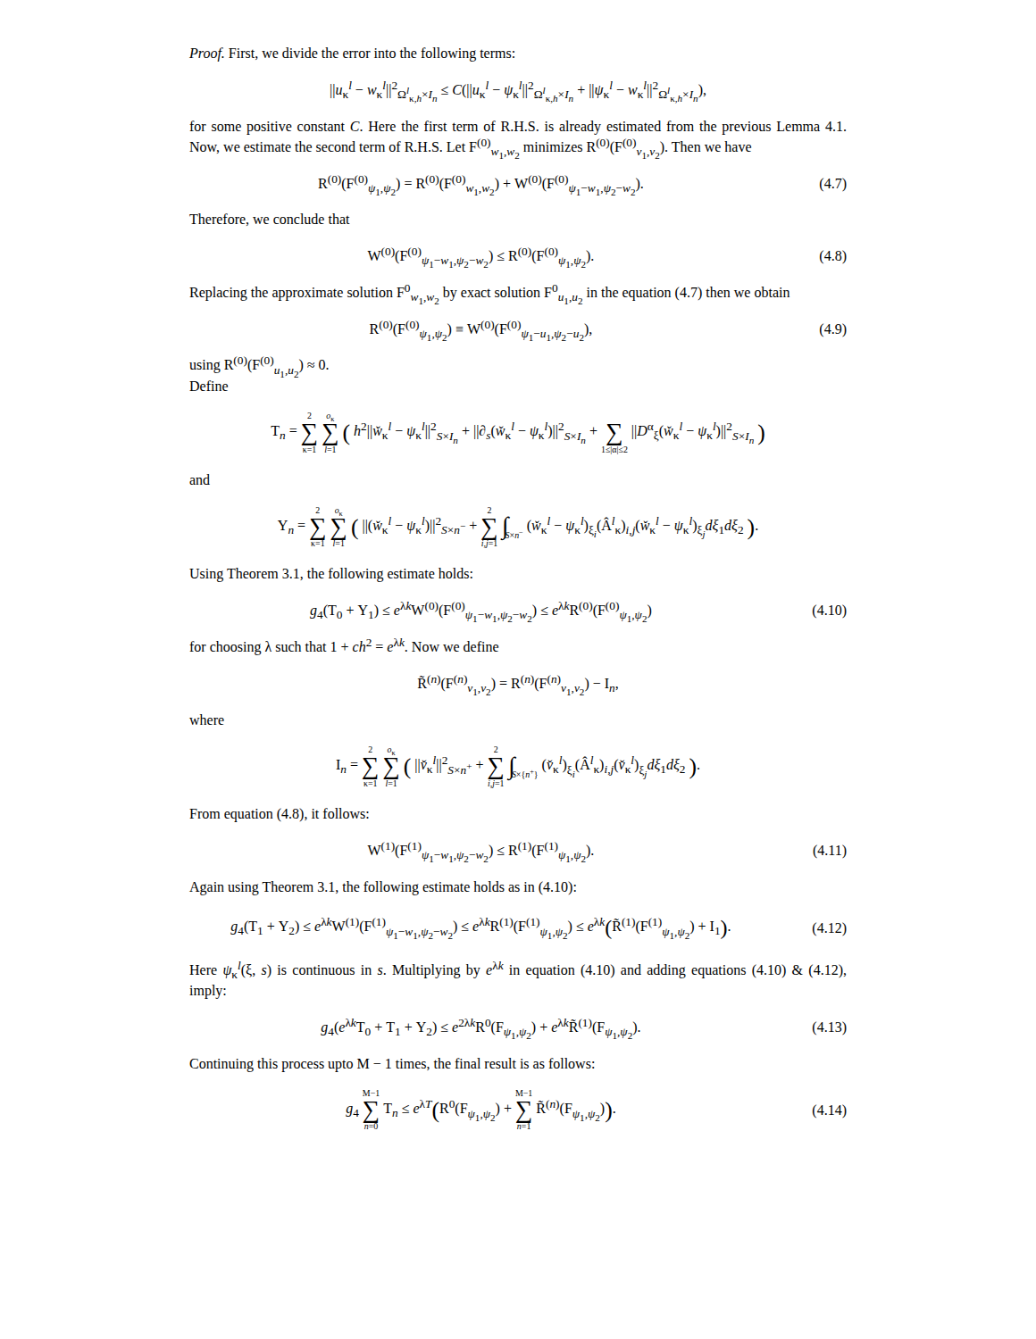Proof. First, we divide the error into the following terms:
||uκl − wκl||2Ωlκ,h×In ≤ C(||uκl − ψκl||2Ωlκ,h×In + ||ψκl − wκl||2Ωlκ,h×In),
for some positive constant C. Here the first term of R.H.S. is already estimated from the previous Lemma 4.1. Now, we estimate the second term of R.H.S. Let F(0)w1,w2 minimizes R(0)(F(0)v1,v2). Then we have
R(0)(F(0)ψ1,ψ2) = R(0)(F(0)w1,w2) + W(0)(F(0)ψ1−w1,ψ2−w2).
(4.7)
Therefore, we conclude that
W(0)(F(0)ψ1−w1,ψ2−w2) ≤ R(0)(F(0)ψ1,ψ2).
(4.8)
Replacing the approximate solution F0w1,w2 by exact solution F0u1,u2 in the equation (4.7) then we obtain
R(0)(F(0)ψ1,ψ2) ≡ W(0)(F(0)ψ1−u1,ψ2−u2),
(4.9)
using R(0)(F(0)u1,u2) ≈ 0.
Define
Tn = 2∑κ=1 oκ∑l=1 ( h2||w̌κl − ψκl||2S×In + ||∂s(w̌κl − ψκl)||2S×In + ∑1≤|α|≤2 ||Dαξ(w̌κl − ψκl)||2S×In )
and
Υn = 2∑κ=1 oκ∑l=1 ( ||(w̌κl − ψκl)||2S×n− + 2∑i,j=1 ∫S×n− (w̌κl − ψκl)ξi(Âlκ)i,j(w̌κl − ψκl)ξjdξ1dξ2 ).
Using Theorem 3.1, the following estimate holds:
g4(T0 + Υ1) ≤ eλkW(0)(F(0)ψ1−w1,ψ2−w2) ≤ eλkR(0)(F(0)ψ1,ψ2)
(4.10)
for choosing λ such that 1 + ch2 = eλk. Now we define
R̃(n)(F(n)v1,v2) = R(n)(F(n)v1,v2) − In,
where
In = 2∑κ=1 oκ∑l=1 ( ||v̌κl||2S×n+ + 2∑i,j=1 ∫S×{n+} (v̌κl)ξi(Âlκ)i,j(v̌κl)ξjdξ1dξ2 ).
From equation (4.8), it follows:
W(1)(F(1)ψ1−w1,ψ2−w2) ≤ R(1)(F(1)ψ1,ψ2).
(4.11)
Again using Theorem 3.1, the following estimate holds as in (4.10):
g4(T1 + Υ2) ≤ eλkW(1)(F(1)ψ1−w1,ψ2−w2) ≤ eλkR(1)(F(1)ψ1,ψ2) ≤ eλk(R̃(1)(F(1)ψ1,ψ2) + I1).
(4.12)
Here ψκl(ξ, s) is continuous in s. Multiplying by eλk in equation (4.10) and adding equations (4.10) & (4.12), imply:
g4(eλkT0 + T1 + Υ2) ≤ e2λkR0(Fψ1,ψ2) + eλkR̃(1)(Fψ1,ψ2).
(4.13)
Continuing this process upto M − 1 times, the final result is as follows:
g4 M−1∑n=0 Tn ≤ eλT(R0(Fψ1,ψ2) + M−1∑n=1 R̃(n)(Fψ1,ψ2)).
(4.14)